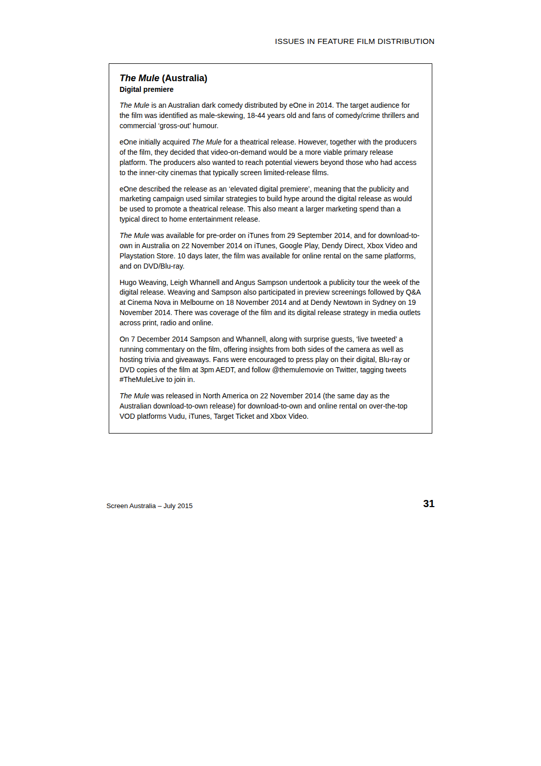ISSUES IN FEATURE FILM DISTRIBUTION
The Mule (Australia)
Digital premiere
The Mule is an Australian dark comedy distributed by eOne in 2014. The target audience for the film was identified as male-skewing, 18-44 years old and fans of comedy/crime thrillers and commercial ‘gross-out’ humour.
eOne initially acquired The Mule for a theatrical release. However, together with the producers of the film, they decided that video-on-demand would be a more viable primary release platform. The producers also wanted to reach potential viewers beyond those who had access to the inner-city cinemas that typically screen limited-release films.
eOne described the release as an ‘elevated digital premiere’, meaning that the publicity and marketing campaign used similar strategies to build hype around the digital release as would be used to promote a theatrical release. This also meant a larger marketing spend than a typical direct to home entertainment release.
The Mule was available for pre-order on iTunes from 29 September 2014, and for download-to-own in Australia on 22 November 2014 on iTunes, Google Play, Dendy Direct, Xbox Video and Playstation Store. 10 days later, the film was available for online rental on the same platforms, and on DVD/Blu-ray.
Hugo Weaving, Leigh Whannell and Angus Sampson undertook a publicity tour the week of the digital release. Weaving and Sampson also participated in preview screenings followed by Q&A at Cinema Nova in Melbourne on 18 November 2014 and at Dendy Newtown in Sydney on 19 November 2014. There was coverage of the film and its digital release strategy in media outlets across print, radio and online.
On 7 December 2014 Sampson and Whannell, along with surprise guests, ‘live tweeted’ a running commentary on the film, offering insights from both sides of the camera as well as hosting trivia and giveaways. Fans were encouraged to press play on their digital, Blu-ray or DVD copies of the film at 3pm AEDT, and follow @themulemovie on Twitter, tagging tweets #TheMuleLive to join in.
The Mule was released in North America on 22 November 2014 (the same day as the Australian download-to-own release) for download-to-own and online rental on over-the-top VOD platforms Vudu, iTunes, Target Ticket and Xbox Video.
Screen Australia – July 2015
31